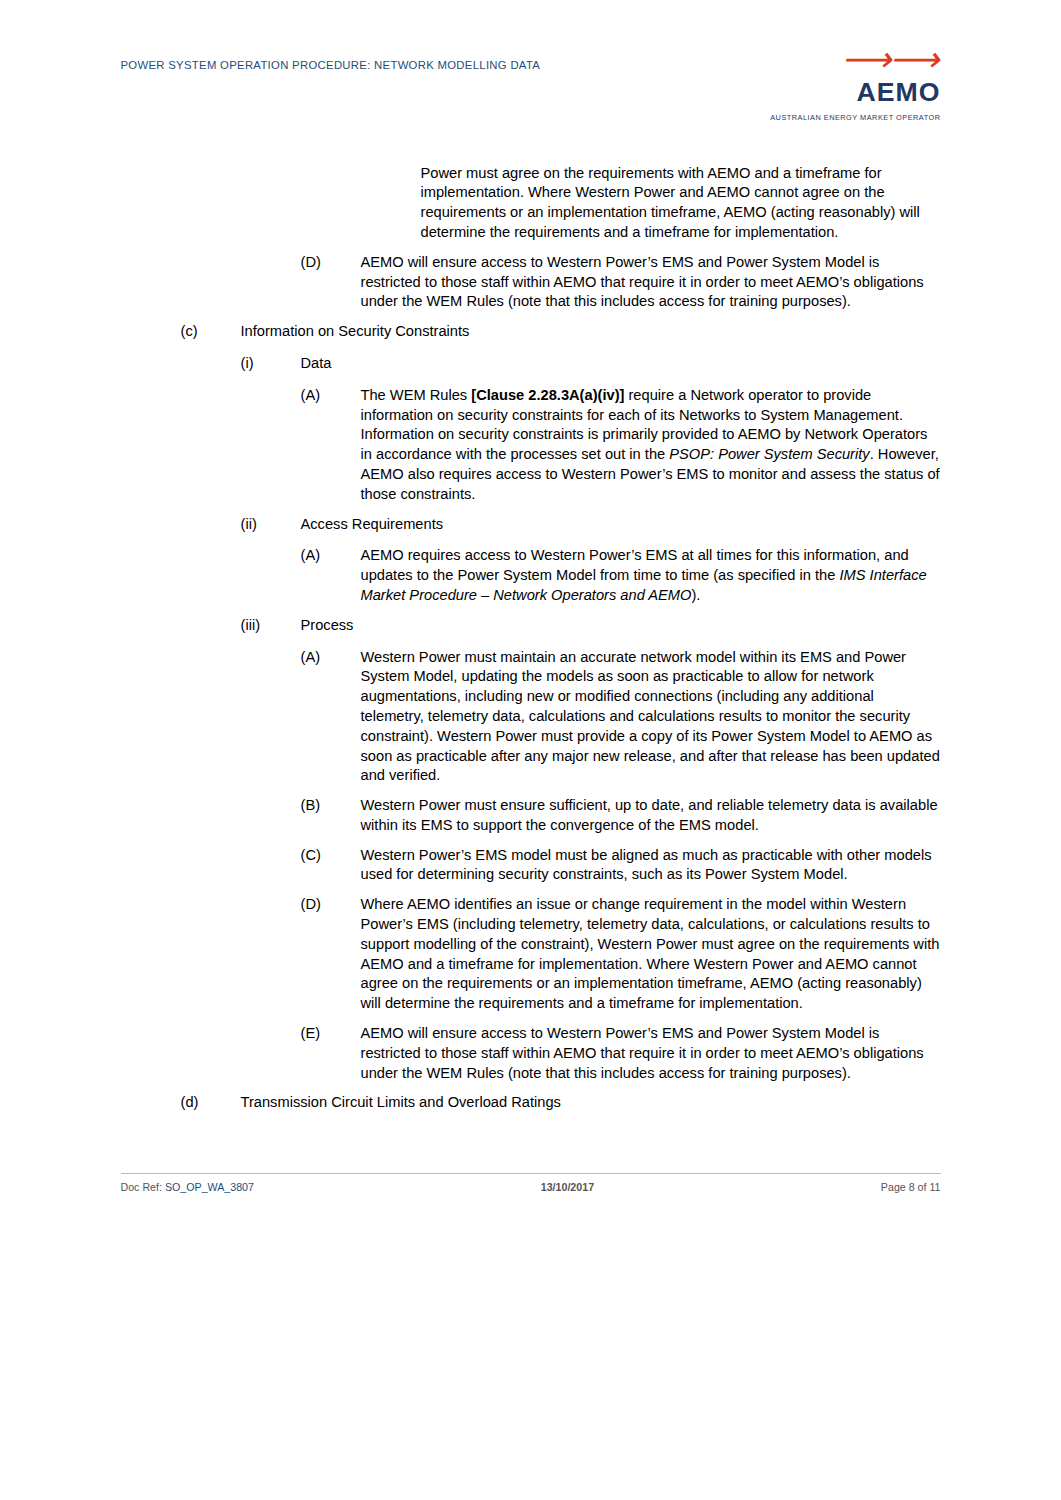Power System Operation Procedure: Network Modelling Data
⟶⟶ AEMO
AUSTRALIAN ENERGY MARKET OPERATOR
Power must agree on the requirements with AEMO and a timeframe for implementation. Where Western Power and AEMO cannot agree on the requirements or an implementation timeframe, AEMO (acting reasonably) will determine the requirements and a timeframe for implementation.
(D) AEMO will ensure access to Western Power’s EMS and Power System Model is restricted to those staff within AEMO that require it in order to meet AEMO’s obligations under the WEM Rules (note that this includes access for training purposes).
(c) Information on Security Constraints
(i) Data
(A) The WEM Rules [Clause 2.28.3A(a)(iv)] require a Network operator to provide information on security constraints for each of its Networks to System Management. Information on security constraints is primarily provided to AEMO by Network Operators in accordance with the processes set out in the PSOP: Power System Security. However, AEMO also requires access to Western Power’s EMS to monitor and assess the status of those constraints.
(ii) Access Requirements
(A) AEMO requires access to Western Power’s EMS at all times for this information, and updates to the Power System Model from time to time (as specified in the IMS Interface Market Procedure – Network Operators and AEMO).
(iii) Process
(A) Western Power must maintain an accurate network model within its EMS and Power System Model, updating the models as soon as practicable to allow for network augmentations, including new or modified connections (including any additional telemetry, telemetry data, calculations and calculations results to monitor the security constraint). Western Power must provide a copy of its Power System Model to AEMO as soon as practicable after any major new release, and after that release has been updated and verified.
(B) Western Power must ensure sufficient, up to date, and reliable telemetry data is available within its EMS to support the convergence of the EMS model.
(C) Western Power’s EMS model must be aligned as much as practicable with other models used for determining security constraints, such as its Power System Model.
(D) Where AEMO identifies an issue or change requirement in the model within Western Power’s EMS (including telemetry, telemetry data, calculations, or calculations results to support modelling of the constraint), Western Power must agree on the requirements with AEMO and a timeframe for implementation. Where Western Power and AEMO cannot agree on the requirements or an implementation timeframe, AEMO (acting reasonably) will determine the requirements and a timeframe for implementation.
(E) AEMO will ensure access to Western Power’s EMS and Power System Model is restricted to those staff within AEMO that require it in order to meet AEMO’s obligations under the WEM Rules (note that this includes access for training purposes).
(d) Transmission Circuit Limits and Overload Ratings
Doc Ref: SO_OP_WA_3807
13/10/2017
Page 8 of 11